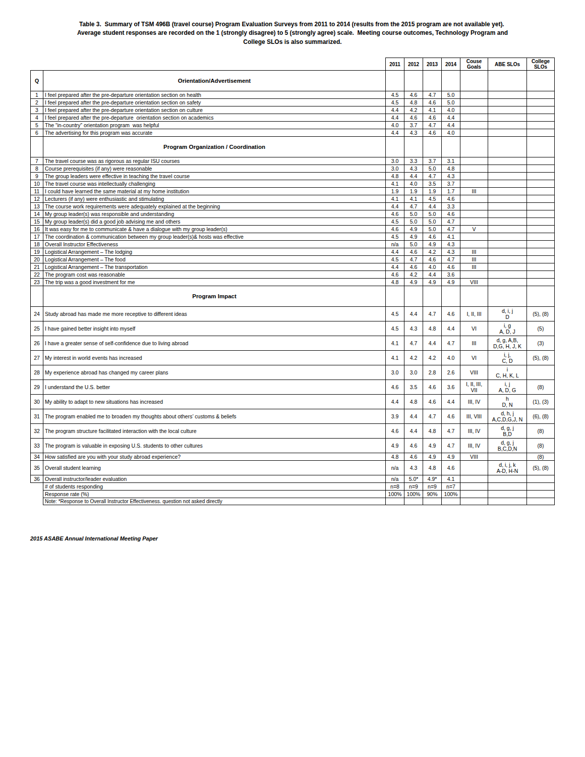Table 3. Summary of TSM 496B (travel course) Program Evaluation Surveys from 2011 to 2014 (results from the 2015 program are not available yet). Average student responses are recorded on the 1 (strongly disagree) to 5 (strongly agree) scale. Meeting course outcomes, Technology Program and College SLOs is also summarized.
| | | 2011 | 2012 | 2013 | 2014 | Couse Goals | ABE SLOs | College SLOs |
| --- | --- | --- | --- | --- | --- | --- | --- | --- |
| Q | Orientation/Advertisement | | | | | | | |
| 1 | I feel prepared after the pre-departure orientation section on health | 4.5 | 4.6 | 4.7 | 5.0 | | | |
| 2 | I feel prepared after the pre-departure orientation section on safety | 4.5 | 4.8 | 4.6 | 5.0 | | | |
| 3 | I feel prepared after the pre-departure orientation section on culture | 4.4 | 4.2 | 4.1 | 4.0 | | | |
| 4 | I feel prepared after the pre-departure orientation section on academics | 4.4 | 4.6 | 4.6 | 4.4 | | | |
| 5 | The “in-country” orientation program was helpful | 4.0 | 3.7 | 4.7 | 4.4 | | | |
| 6 | The advertising for this program was accurate | 4.4 | 4.3 | 4.6 | 4.0 | | | |
| | Program Organization / Coordination | | | | | | | |
| 7 | The travel course was as rigorous as regular ISU courses | 3.0 | 3.3 | 3.7 | 3.1 | | | |
| 8 | Course prerequisites (if any) were reasonable | 3.0 | 4.3 | 5.0 | 4.8 | | | |
| 9 | The group leaders were effective in teaching the travel course | 4.8 | 4.4 | 4.7 | 4.3 | | | |
| 10 | The travel course was intellectually challenging | 4.1 | 4.0 | 3.5 | 3.7 | | | |
| 11 | I could have learned the same material at my home institution | 1.9 | 1.9 | 1.9 | 1.7 | III | | |
| 12 | Lecturers (if any) were enthusiastic and stimulating | 4.1 | 4.1 | 4.5 | 4.6 | | | |
| 13 | The course work requirements were adequately explained at the beginning | 4.4 | 4.7 | 4.4 | 3.3 | | | |
| 14 | My group leader(s) was responsible and understanding | 4.6 | 5.0 | 5.0 | 4.6 | | | |
| 15 | My group leader(s) did a good job advising me and others | 4.5 | 5.0 | 5.0 | 4.7 | | | |
| 16 | It was easy for me to communicate & have a dialogue with my group leader(s) | 4.6 | 4.9 | 5.0 | 4.7 | V | | |
| 17 | The coordination & communication between my group leader(s)& hosts was effective | 4.5 | 4.9 | 4.6 | 4.1 | | | |
| 18 | Overall Instructor Effectiveness | n/a | 5.0 | 4.9 | 4.3 | | | |
| 19 | Logistical Arrangement – The lodging | 4.4 | 4.6 | 4.2 | 4.3 | III | | |
| 20 | Logistical Arrangement – The food | 4.5 | 4.7 | 4.6 | 4.7 | III | | |
| 21 | Logistical Arrangement – The transportation | 4.4 | 4.6 | 4.0 | 4.6 | III | | |
| 22 | The program cost was reasonable | 4.6 | 4.2 | 4.4 | 3.6 | | | |
| 23 | The trip was a good investment for me | 4.8 | 4.9 | 4.9 | 4.9 | VIII | | |
| | Program Impact | | | | | | | |
| 24 | Study abroad has made me more receptive to different ideas | 4.5 | 4.4 | 4.7 | 4.6 | I, II, III | d, i, j D | (5), (8) |
| 25 | I have gained better insight into myself | 4.5 | 4.3 | 4.8 | 4.4 | VI | i, g A, D, J | (5) |
| 26 | I have a greater sense of self-confidence due to living abroad | 4.1 | 4.7 | 4.4 | 4.7 | III | d, g, A,B, D,G, H, J, K | (3) |
| 27 | My interest in world events has increased | 4.1 | 4.2 | 4.2 | 4.0 | VI | i, j, C, D | (5), (8) |
| 28 | My experience abroad has changed my career plans | 3.0 | 3.0 | 2.8 | 2.6 | VIII | i C, H, K, L | |
| 29 | I understand the U.S. better | 4.6 | 3.5 | 4.6 | 3.6 | I, II, III, VII | i, j A, D, G | (8) |
| 30 | My ability to adapt to new situations has increased | 4.4 | 4.8 | 4.6 | 4.4 | III, IV | h D, N | (1), (3) |
| 31 | The program enabled me to broaden my thoughts about others’ customs & beliefs | 3.9 | 4.4 | 4.7 | 4.6 | III, VIII | d, h, j A,C,D,G,J, N | (6), (8) |
| 32 | The program structure facilitated interaction with the local culture | 4.6 | 4.4 | 4.8 | 4.7 | III, IV | d, g, j B,D | (8) |
| 33 | The program is valuable in exposing U.S. students to other cultures | 4.9 | 4.6 | 4.9 | 4.7 | III, IV | d, g, j B,C,D,N | (8) |
| 34 | How satisfied are you with your study abroad experience? | 4.8 | 4.6 | 4.9 | 4.9 | VIII | | (8) |
| 35 | Overall student learning | n/a | 4.3 | 4.8 | 4.6 | | d, i, j, k A-D, H-N | (5), (8) |
| 36 | Overall instructor/leader evaluation | n/a | 5.0* | 4.9* | 4.1 | | | |
| | # of students responding | n=8 | n=9 | n=9 | n=7 | | | |
| | Response rate (%) | 100% | 100% | 90% | 100% | | | |
| | Note: *Response to Overall Instructor Effectiveness. question not asked directly | | | | | | | |
2015 ASABE Annual International Meeting Paper